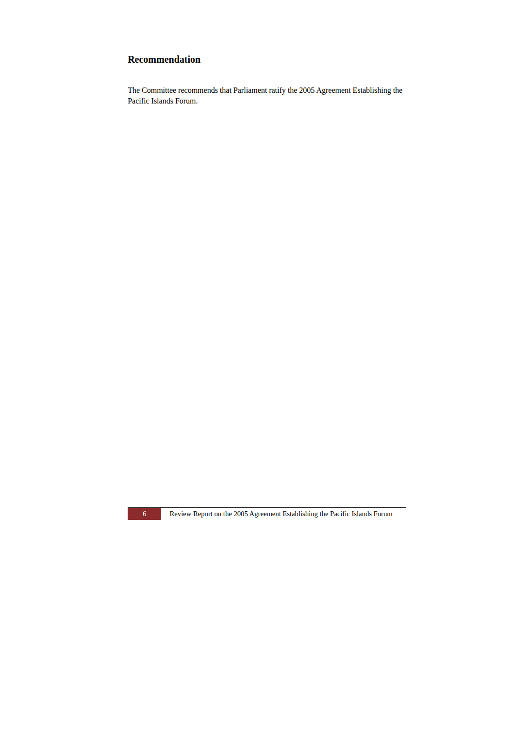Recommendation
The Committee recommends that Parliament ratify the 2005 Agreement Establishing the Pacific Islands Forum.
6
Review Report on the 2005 Agreement Establishing the Pacific Islands Forum